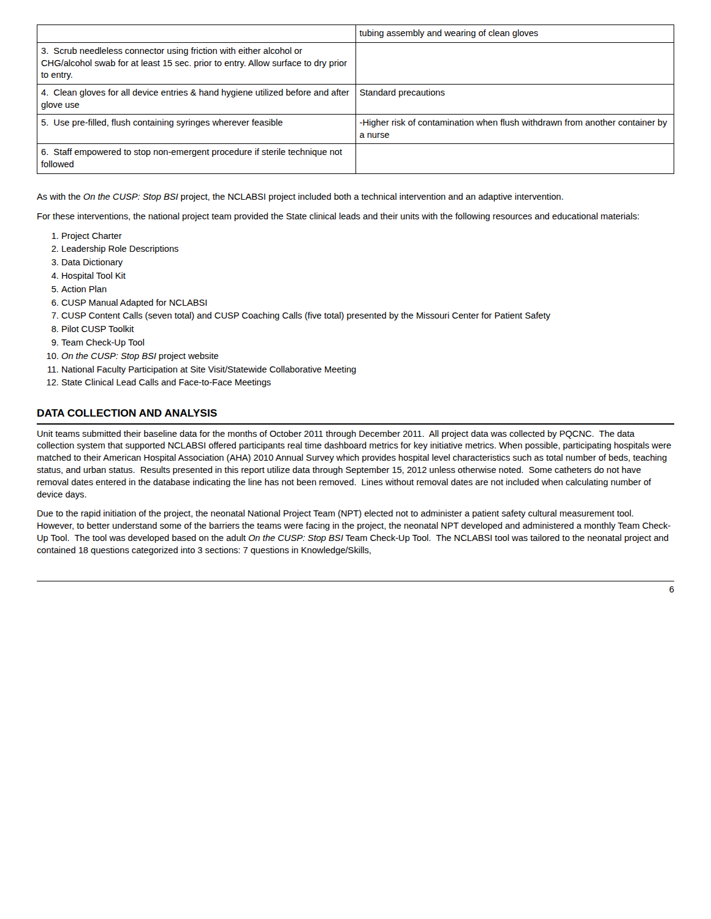| | tubing assembly and wearing of clean gloves |
| 3. Scrub needleless connector using friction with either alcohol or CHG/alcohol swab for at least 15 sec. prior to entry. Allow surface to dry prior to entry. | |
| 4. Clean gloves for all device entries & hand hygiene utilized before and after glove use | Standard precautions |
| 5. Use pre-filled, flush containing syringes wherever feasible | -Higher risk of contamination when flush withdrawn from another container by a nurse |
| 6. Staff empowered to stop non-emergent procedure if sterile technique not followed | |
As with the On the CUSP: Stop BSI project, the NCLABSI project included both a technical intervention and an adaptive intervention.
For these interventions, the national project team provided the State clinical leads and their units with the following resources and educational materials:
Project Charter
Leadership Role Descriptions
Data Dictionary
Hospital Tool Kit
Action Plan
CUSP Manual Adapted for NCLABSI
CUSP Content Calls (seven total) and CUSP Coaching Calls (five total) presented by the Missouri Center for Patient Safety
Pilot CUSP Toolkit
Team Check-Up Tool
On the CUSP: Stop BSI project website
National Faculty Participation at Site Visit/Statewide Collaborative Meeting
State Clinical Lead Calls and Face-to-Face Meetings
DATA COLLECTION AND ANALYSIS
Unit teams submitted their baseline data for the months of October 2011 through December 2011. All project data was collected by PQCNC. The data collection system that supported NCLABSI offered participants real time dashboard metrics for key initiative metrics. When possible, participating hospitals were matched to their American Hospital Association (AHA) 2010 Annual Survey which provides hospital level characteristics such as total number of beds, teaching status, and urban status. Results presented in this report utilize data through September 15, 2012 unless otherwise noted. Some catheters do not have removal dates entered in the database indicating the line has not been removed. Lines without removal dates are not included when calculating number of device days.
Due to the rapid initiation of the project, the neonatal National Project Team (NPT) elected not to administer a patient safety cultural measurement tool. However, to better understand some of the barriers the teams were facing in the project, the neonatal NPT developed and administered a monthly Team Check-Up Tool. The tool was developed based on the adult On the CUSP: Stop BSI Team Check-Up Tool. The NCLABSI tool was tailored to the neonatal project and contained 18 questions categorized into 3 sections: 7 questions in Knowledge/Skills,
6